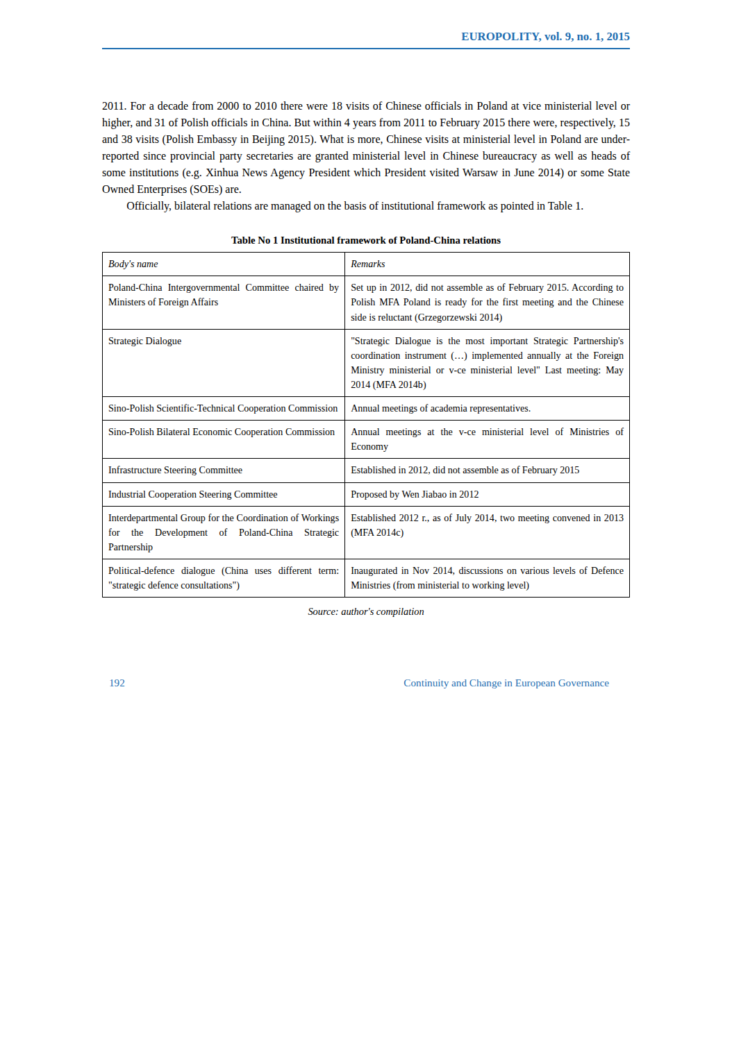EUROPOLITY, vol. 9, no. 1, 2015
2011. For a decade from 2000 to 2010 there were 18 visits of Chinese officials in Poland at vice ministerial level or higher, and 31 of Polish officials in China. But within 4 years from 2011 to February 2015 there were, respectively, 15 and 38 visits (Polish Embassy in Beijing 2015). What is more, Chinese visits at ministerial level in Poland are under-reported since provincial party secretaries are granted ministerial level in Chinese bureaucracy as well as heads of some institutions (e.g. Xinhua News Agency President which President visited Warsaw in June 2014) or some State Owned Enterprises (SOEs) are.
Officially, bilateral relations are managed on the basis of institutional framework as pointed in Table 1.
Table No 1 Institutional framework of Poland-China relations
| Body's name | Remarks |
| Poland-China Intergovernmental Committee chaired by Ministers of Foreign Affairs | Set up in 2012, did not assemble as of February 2015. According to Polish MFA Poland is ready for the first meeting and the Chinese side is reluctant (Grzegorzewski 2014) |
| Strategic Dialogue | "Strategic Dialogue is the most important Strategic Partnership's coordination instrument (…) implemented annually at the Foreign Ministry ministerial or v-ce ministerial level" Last meeting: May 2014 (MFA 2014b) |
| Sino-Polish Scientific-Technical Cooperation Commission | Annual meetings of academia representatives. |
| Sino-Polish Bilateral Economic Cooperation Commission | Annual meetings at the v-ce ministerial level of Ministries of Economy |
| Infrastructure Steering Committee | Established in 2012, did not assemble as of February 2015 |
| Industrial Cooperation Steering Committee | Proposed by Wen Jiabao in 2012 |
| Interdepartmental Group for the Coordination of Workings for the Development of Poland-China Strategic Partnership | Established 2012 r., as of July 2014, two meeting convened in 2013 (MFA 2014c) |
| Political-defence dialogue (China uses different term: "strategic defence consultations") | Inaugurated in Nov 2014, discussions on various levels of Defence Ministries (from ministerial to working level) |
Source: author's compilation
192 Continuity and Change in European Governance